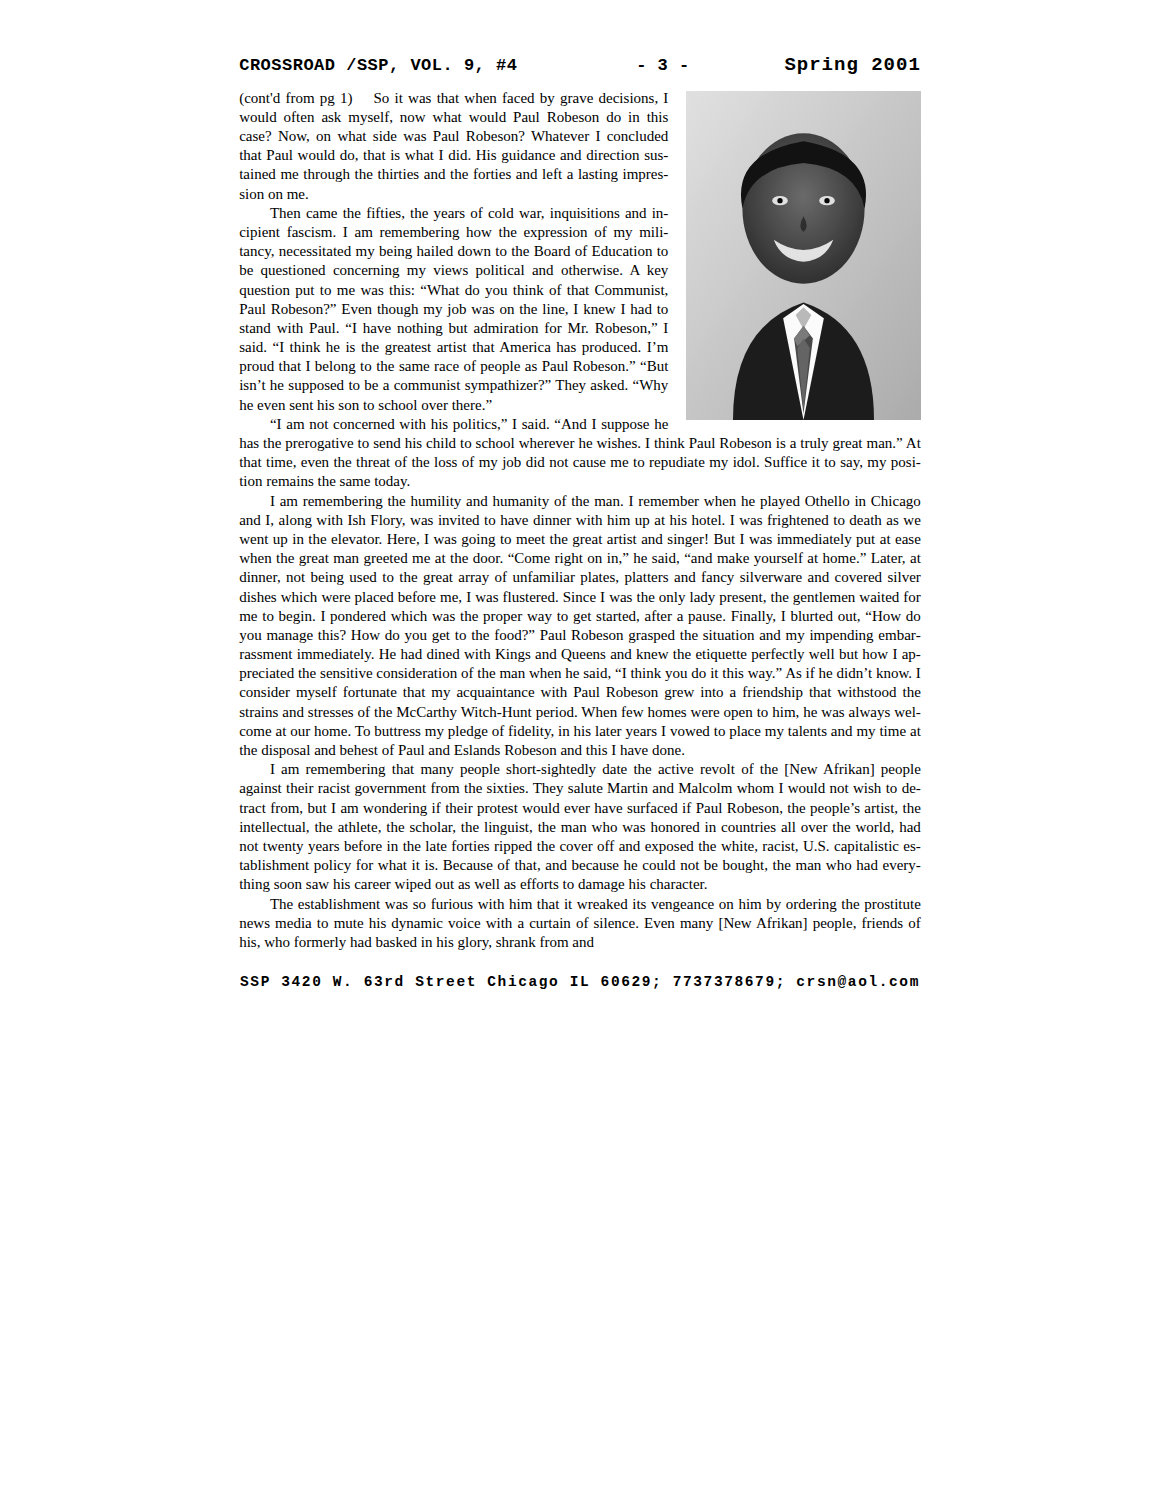CROSSROAD /SSP, VOL. 9, #4 - 3 - Spring 2001
(cont'd from pg 1) So it was that when faced by grave decisions, I would often ask myself, now what would Paul Robeson do in this case? Now, on what side was Paul Robeson? Whatever I concluded that Paul would do, that is what I did. His guidance and direction sustained me through the thirties and the forties and left a lasting impression on me.
Then came the fifties, the years of cold war, inquisitions and incipient fascism. I am remembering how the expression of my militancy, necessitated my being hailed down to the Board of Education to be questioned concerning my views political and otherwise. A key question put to me was this: “What do you think of that Communist, Paul Robeson?” Even though my job was on the line, I knew I had to stand with Paul. “I have nothing but admiration for Mr. Robeson,” I said. “I think he is the greatest artist that America has produced. I’m proud that I belong to the same race of people as Paul Robeson.” “But isn’t he supposed to be a communist sympathizer?” They asked. “Why he even sent his son to school over there.”
“I am not concerned with his politics,” I said. “And I suppose he has the prerogative to send his child to school wherever he wishes. I think Paul Robeson is a truly great man.” At that time, even the threat of the loss of my job did not cause me to repudiate my idol. Suffice it to say, my position remains the same today.
I am remembering the humility and humanity of the man. I remember when he played Othello in Chicago and I, along with Ish Flory, was invited to have dinner with him up at his hotel. I was frightened to death as we went up in the elevator. Here, I was going to meet the great artist and singer! But I was immediately put at ease when the great man greeted me at the door. “Come right on in,” he said, “and make yourself at home.” Later, at dinner, not being used to the great array of unfamiliar plates, platters and fancy silverware and covered silver dishes which were placed before me, I was flustered. Since I was the only lady present, the gentlemen waited for me to begin. I pondered which was the proper way to get started, after a pause. Finally, I blurted out, “How do you manage this? How do you get to the food?” Paul Robeson grasped the situation and my impending embarrassment immediately. He had dined with Kings and Queens and knew the etiquette perfectly well but how I appreciated the sensitive consideration of the man when he said, “I think you do it this way.” As if he didn’t know. I consider myself fortunate that my acquaintance with Paul Robeson grew into a friendship that withstood the strains and stresses of the McCarthy Witch-Hunt period. When few homes were open to him, he was always welcome at our home. To buttress my pledge of fidelity, in his later years I vowed to place my talents and my time at the disposal and behest of Paul and Eslands Robeson and this I have done.
I am remembering that many people short-sightedly date the active revolt of the [New Afrikan] people against their racist government from the sixties. They salute Martin and Malcolm whom I would not wish to detract from, but I am wondering if their protest would ever have surfaced if Paul Robeson, the people’s artist, the intellectual, the athlete, the scholar, the linguist, the man who was honored in countries all over the world, had not twenty years before in the late forties ripped the cover off and exposed the white, racist, U.S. capitalistic establishment policy for what it is. Because of that, and because he could not be bought, the man who had everything soon saw his career wiped out as well as efforts to damage his character.
The establishment was so furious with him that it wreaked its vengeance on him by ordering the prostitute news media to mute his dynamic voice with a curtain of silence. Even many [New Afrikan] people, friends of his, who formerly had basked in his glory, shrank from and
SSP 3420 W. 63rd Street Chicago IL 60629; 7737378679; crsn@aol.com